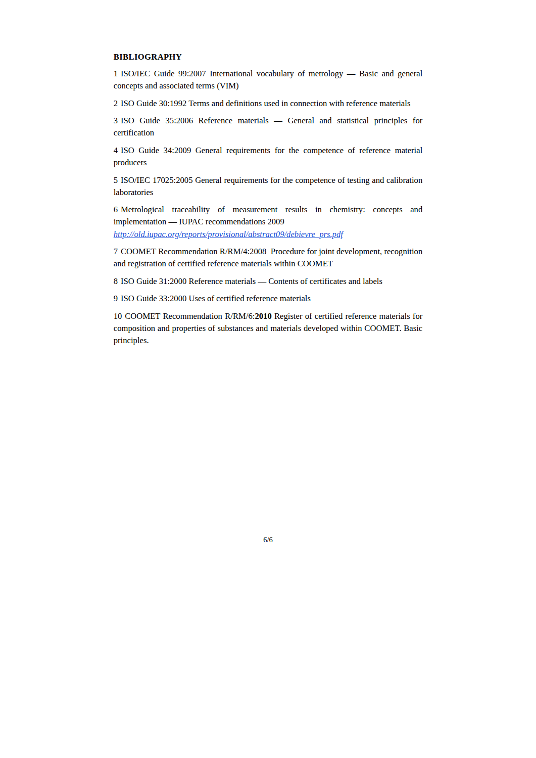BIBLIOGRAPHY
1 ISO/IEC Guide 99:2007 International vocabulary of metrology — Basic and general concepts and associated terms (VIM)
2 ISO Guide 30:1992 Terms and definitions used in connection with reference materials
3 ISO Guide 35:2006 Reference materials — General and statistical principles for certification
4 ISO Guide 34:2009 General requirements for the competence of reference material producers
5 ISO/IEC 17025:2005 General requirements for the competence of testing and calibration laboratories
6 Metrological traceability of measurement results in chemistry: concepts and implementation — IUPAC recommendations 2009
http://old.iupac.org/reports/provisional/abstract09/debievre_prs.pdf
7 COOMET Recommendation R/RM/4:2008 Procedure for joint development, recognition and registration of certified reference materials within COOMET
8 ISO Guide 31:2000 Reference materials — Contents of certificates and labels
9 ISO Guide 33:2000 Uses of certified reference materials
10 COOMET Recommendation R/RM/6:2010 Register of certified reference materials for composition and properties of substances and materials developed within COOMET. Basic principles.
6/6